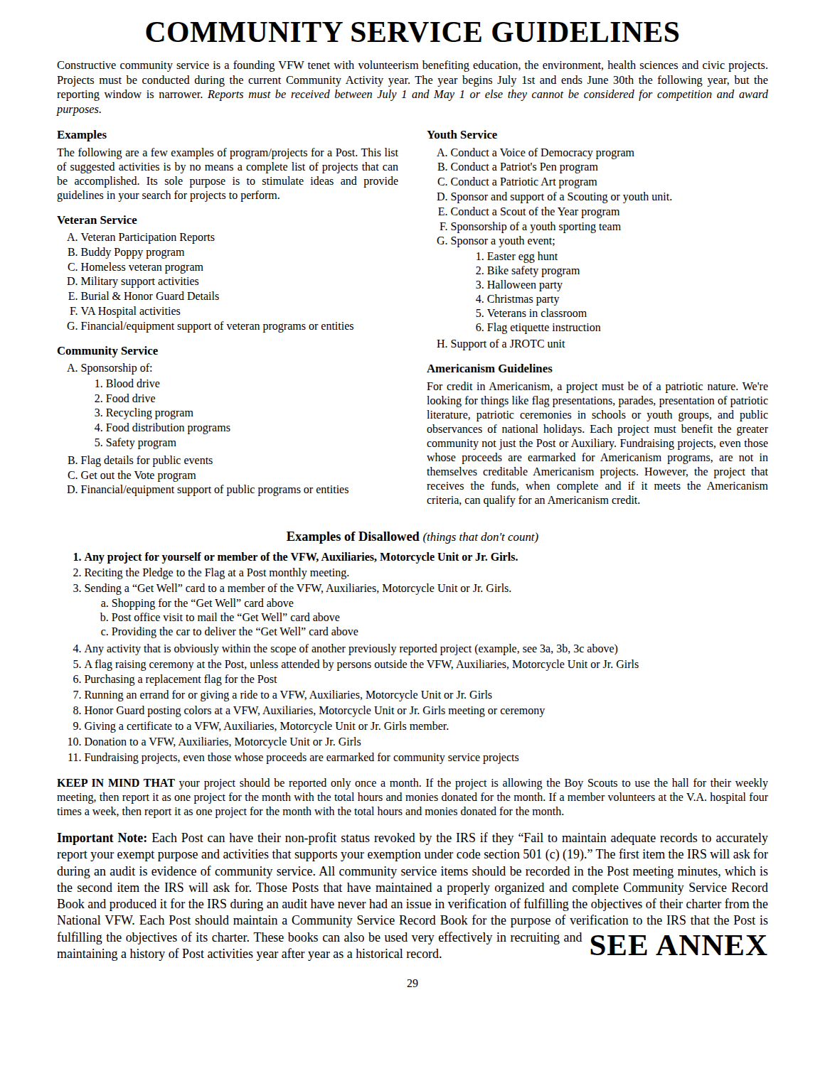COMMUNITY SERVICE GUIDELINES
Constructive community service is a founding VFW tenet with volunteerism benefiting education, the environment, health sciences and civic projects. Projects must be conducted during the current Community Activity year. The year begins July 1st and ends June 30th the following year, but the reporting window is narrower. Reports must be received between July 1 and May 1 or else they cannot be considered for competition and award purposes.
Examples
The following are a few examples of program/projects for a Post. This list of suggested activities is by no means a complete list of projects that can be accomplished. Its sole purpose is to stimulate ideas and provide guidelines in your search for projects to perform.
Veteran Service
Veteran Participation Reports
Buddy Poppy program
Homeless veteran program
Military support activities
Burial & Honor Guard Details
VA Hospital activities
Financial/equipment support of veteran programs or entities
Community Service
Sponsorship of:
Blood drive
Food drive
Recycling program
Food distribution programs
Safety program
Flag details for public events
Get out the Vote program
Financial/equipment support of public programs or entities
Youth Service
Conduct a Voice of Democracy program
Conduct a Patriot's Pen program
Conduct a Patriotic Art program
Sponsor and support of a Scouting or youth unit.
Conduct a Scout of the Year program
Sponsorship of a youth sporting team
Sponsor a youth event;
Easter egg hunt
Bike safety program
Halloween party
Christmas party
Veterans in classroom
Flag etiquette instruction
Support of a JROTC unit
Americanism Guidelines
For credit in Americanism, a project must be of a patriotic nature. We're looking for things like flag presentations, parades, presentation of patriotic literature, patriotic ceremonies in schools or youth groups, and public observances of national holidays. Each project must benefit the greater community not just the Post or Auxiliary. Fundraising projects, even those whose proceeds are earmarked for Americanism programs, are not in themselves creditable Americanism projects. However, the project that receives the funds, when complete and if it meets the Americanism criteria, can qualify for an Americanism credit.
Examples of Disallowed (things that don't count)
Any project for yourself or member of the VFW, Auxiliaries, Motorcycle Unit or Jr. Girls.
Reciting the Pledge to the Flag at a Post monthly meeting.
Sending a “Get Well” card to a member of the VFW, Auxiliaries, Motorcycle Unit or Jr. Girls.
Shopping for the “Get Well” card above
Post office visit to mail the “Get Well” card above
Providing the car to deliver the “Get Well” card above
Any activity that is obviously within the scope of another previously reported project (example, see 3a, 3b, 3c above)
A flag raising ceremony at the Post, unless attended by persons outside the VFW, Auxiliaries, Motorcycle Unit or Jr. Girls
Purchasing a replacement flag for the Post
Running an errand for or giving a ride to a VFW, Auxiliaries, Motorcycle Unit or Jr. Girls
Honor Guard posting colors at a VFW, Auxiliaries, Motorcycle Unit or Jr. Girls meeting or ceremony
Giving a certificate to a VFW, Auxiliaries, Motorcycle Unit or Jr. Girls member.
Donation to a VFW, Auxiliaries, Motorcycle Unit or Jr. Girls
Fundraising projects, even those whose proceeds are earmarked for community service projects
KEEP IN MIND THAT your project should be reported only once a month. If the project is allowing the Boy Scouts to use the hall for their weekly meeting, then report it as one project for the month with the total hours and monies donated for the month. If a member volunteers at the V.A. hospital four times a week, then report it as one project for the month with the total hours and monies donated for the month.
Important Note: Each Post can have their non-profit status revoked by the IRS if they “Fail to maintain adequate records to accurately report your exempt purpose and activities that supports your exemption under code section 501 (c) (19).” The first item the IRS will ask for during an audit is evidence of community service. All community service items should be recorded in the Post meeting minutes, which is the second item the IRS will ask for. Those Posts that have maintained a properly organized and complete Community Service Record Book and produced it for the IRS during an audit have never had an issue in verification of fulfilling the objectives of their charter from the National VFW. Each Post should maintain a Community Service Record Book for the purpose of verification to the IRS that the Post is fulfilling the objectives of its charter. SEE ANNEXThese books can also be used very effectively in recruiting and maintaining a history of Post activities year after year as a historical record.
29